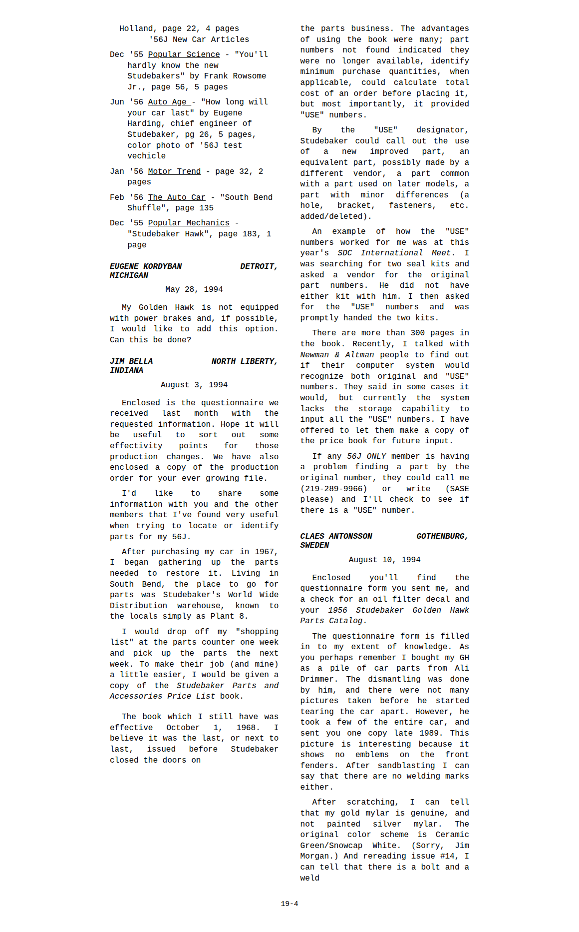Holland, page 22, 4 pages
'56J New Car Articles
Dec '55 Popular Science - "You'll hardly know the new Studebakers" by Frank Rowsome Jr., page 56, 5 pages
Jun '56 Auto Age - "How long will your car last" by Eugene Harding, chief engineer of Studebaker, pg 26, 5 pages, color photo of '56J test vechicle
Jan '56 Motor Trend - page 32, 2 pages
Feb '56 The Auto Car - "South Bend Shuffle", page 135
Dec '55 Popular Mechanics - "Studebaker Hawk", page 183, 1 page
EUGENE KORDYBAN DETROIT,
MICHIGAN
May 28, 1994
My Golden Hawk is not equipped with power brakes and, if possible, I would like to add this option. Can this be done?
JIM BELLA NORTH LIBERTY,
INDIANA
August 3, 1994
Enclosed is the questionnaire we received last month with the requested information. Hope it will be useful to sort out some effectivity points for those production changes. We have also enclosed a copy of the production order for your ever growing file.
I'd like to share some information with you and the other members that I've found very useful when trying to locate or identify parts for my 56J.
After purchasing my car in 1967, I began gathering up the parts needed to restore it. Living in South Bend, the place to go for parts was Studebaker's World Wide Distribution warehouse, known to the locals simply as Plant 8.
I would drop off my "shopping list" at the parts counter one week and pick up the parts the next week. To make their job (and mine) a little easier, I would be given a copy of the Studebaker Parts and Accessories Price List book.
The book which I still have was effective October 1, 1968. I believe it was the last, or next to last, issued before Studebaker closed the doors on
the parts business. The advantages of using the book were many; part numbers not found indicated they were no longer available, identify minimum purchase quantities, when applicable, could calculate total cost of an order before placing it, but most importantly, it provided "USE" numbers.
By the "USE" designator, Studebaker could call out the use of a new improved part, an equivalent part, possibly made by a different vendor, a part common with a part used on later models, a part with minor differences (a hole, bracket, fasteners, etc. added/deleted).
An example of how the "USE" numbers worked for me was at this year's SDC International Meet. I was searching for two seal kits and asked a vendor for the original part numbers. He did not have either kit with him. I then asked for the "USE" numbers and was promptly handed the two kits.
There are more than 300 pages in the book. Recently, I talked with Newman & Altman people to find out if their computer system would recognize both original and "USE" numbers. They said in some cases it would, but currently the system lacks the storage capability to input all the "USE" numbers. I have offered to let them make a copy of the price book for future input.
If any 56J ONLY member is having a problem finding a part by the original number, they could call me (219-289-9966) or write (SASE please) and I'll check to see if there is a "USE" number.
CLAES ANTONSSON GOTHENBURG,
SWEDEN
August 10, 1994
Enclosed you'll find the questionnaire form you sent me, and a check for an oil filter decal and your 1956 Studebaker Golden Hawk Parts Catalog.
The questionnaire form is filled in to my extent of knowledge. As you perhaps remember I bought my GH as a pile of car parts from Ali Drimmer. The dismantling was done by him, and there were not many pictures taken before he started tearing the car apart. However, he took a few of the entire car, and sent you one copy late 1989. This picture is interesting because it shows no emblems on the front fenders. After sandblasting I can say that there are no welding marks either.
After scratching, I can tell that my gold mylar is genuine, and not painted silver mylar. The original color scheme is Ceramic Green/Snowcap White. (Sorry, Jim Morgan.) And rereading issue #14, I can tell that there is a bolt and a weld
19-4